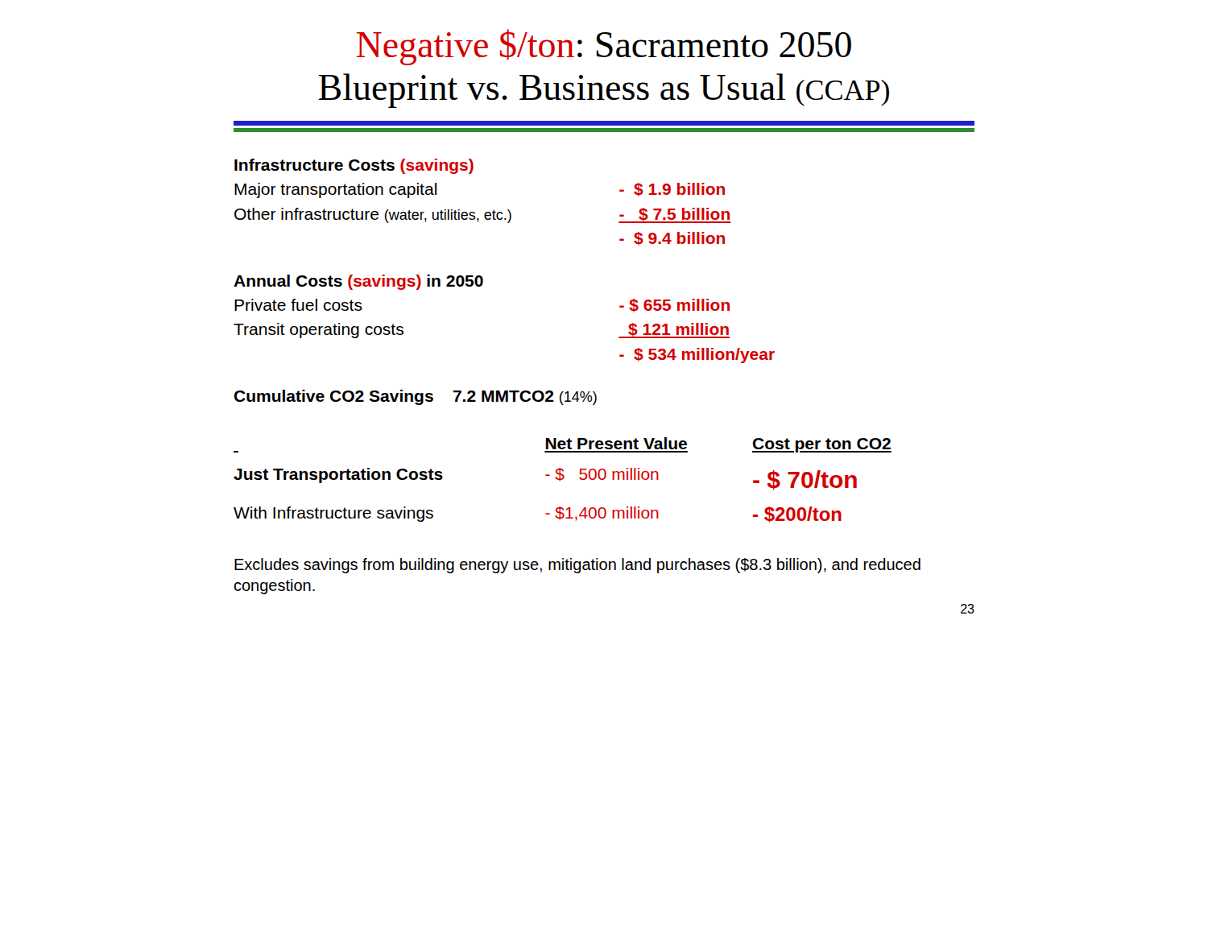Negative $/ton: Sacramento 2050
Blueprint vs. Business as Usual (CCAP)
| Infrastructure Costs (savings) Major transportation capital Other infrastructure (water, utilities, etc.) | - $ 1.9 billion - $ 7.5 billion - $ 9.4 billion |
| Annual Costs (savings) in 2050 Private fuel costs Transit operating costs | - $ 655 million $ 121 million - $ 534 million/year |
Cumulative CO2 Savings 7.2 MMTCO2 (14%)
| | Net Present Value | Cost per ton CO2 |
| --- | --- | --- |
| Just Transportation Costs | - $ 500 million | - $ 70/ton |
| With Infrastructure savings | - $1,400 million | - $200/ton |
Excludes savings from building energy use, mitigation land purchases ($8.3 billion), and reduced congestion.
23